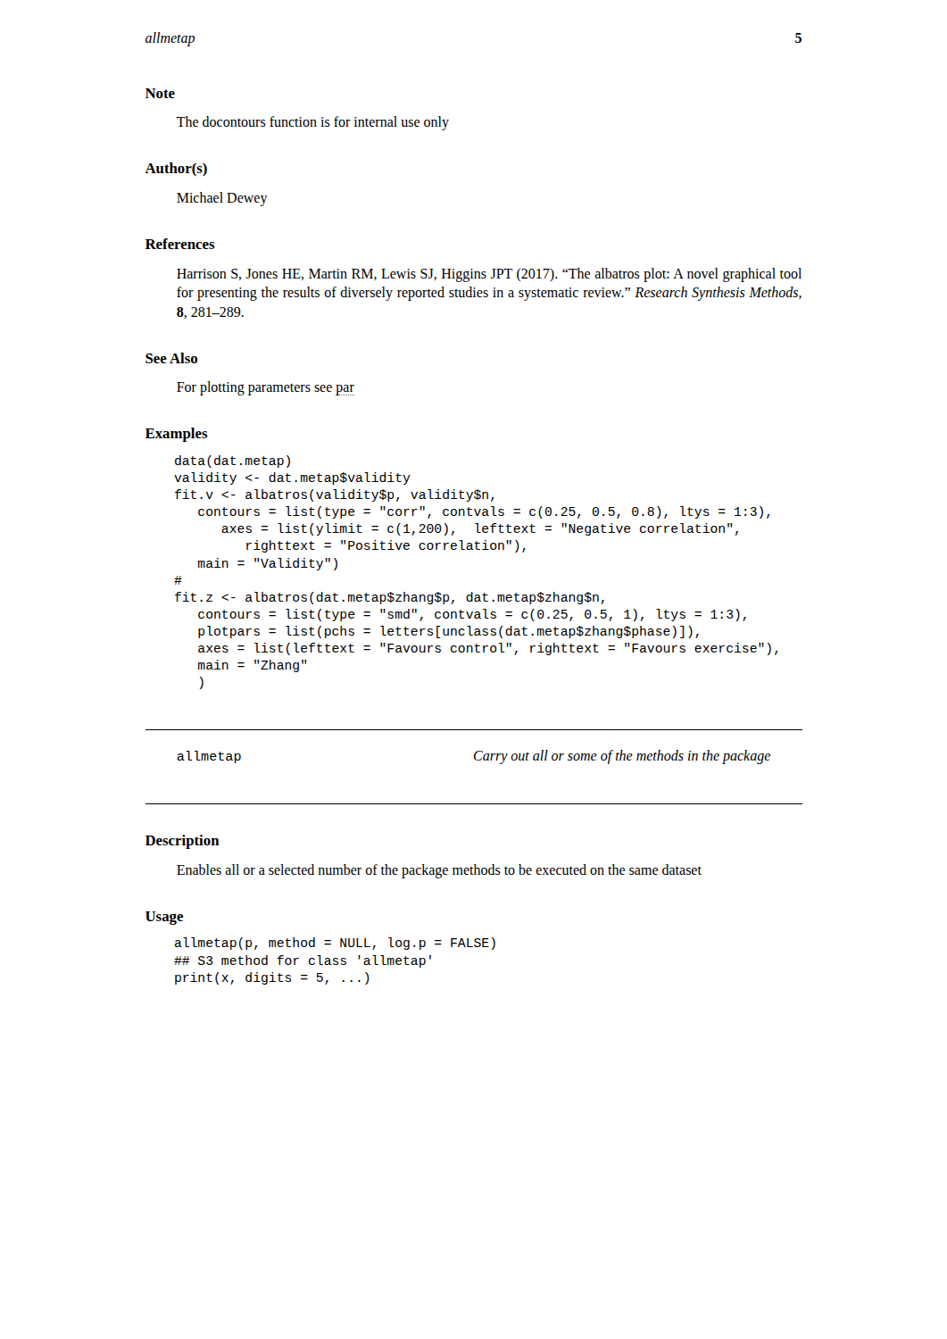allmetap 5
Note
The docontours function is for internal use only
Author(s)
Michael Dewey
References
Harrison S, Jones HE, Martin RM, Lewis SJ, Higgins JPT (2017). “The albatros plot: A novel graphical tool for presenting the results of diversely reported studies in a systematic review.” Research Synthesis Methods, 8, 281–289.
See Also
For plotting parameters see par
Examples
data(dat.metap)
validity <- dat.metap$validity
fit.v <- albatros(validity$p, validity$n,
   contours = list(type = "corr", contvals = c(0.25, 0.5, 0.8), ltys = 1:3),
      axes = list(ylimit = c(1,200),  lefttext = "Negative correlation",
         righttext = "Positive correlation"),
   main = "Validity")
#
fit.z <- albatros(dat.metap$zhang$p, dat.metap$zhang$n,
   contours = list(type = "smd", contvals = c(0.25, 0.5, 1), ltys = 1:3),
   plotpars = list(pchs = letters[unclass(dat.metap$zhang$phase)]),
   axes = list(lefttext = "Favours control", righttext = "Favours exercise"),
   main = "Zhang"
   )
allmetap Carry out all or some of the methods in the package
Description
Enables all or a selected number of the package methods to be executed on the same dataset
Usage
allmetap(p, method = NULL, log.p = FALSE)
## S3 method for class 'allmetap'
print(x, digits = 5, ...)